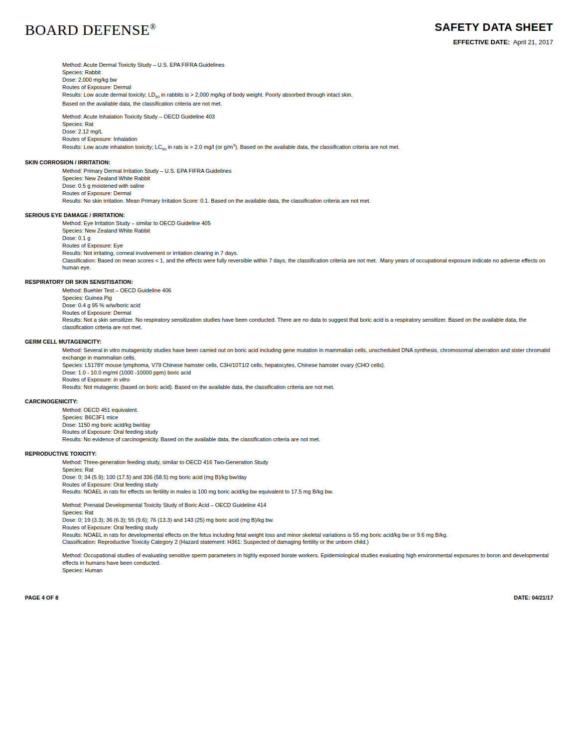BOARD DEFENSE®
SAFETY DATA SHEET
EFFECTIVE DATE: April 21, 2017
Method: Acute Dermal Toxicity Study – U.S. EPA FIFRA Guidelines
Species: Rabbit
Dose: 2,000 mg/kg bw
Routes of Exposure: Dermal
Results: Low acute dermal toxicity; LD50 in rabbits is > 2,000 mg/kg of body weight. Poorly absorbed through intact skin.
Based on the available data, the classification criteria are not met.
Method: Acute Inhalation Toxicity Study – OECD Guideline 403
Species: Rat
Dose: 2.12 mg/L
Routes of Exposure: Inhalation
Results: Low acute inhalation toxicity; LC50 in rats is > 2.0 mg/l (or g/m3). Based on the available data, the classification criteria are not met.
SKIN CORROSION / IRRITATION:
Method: Primary Dermal Irritation Study – U.S. EPA FIFRA Guidelines
Species: New Zealand White Rabbit
Dose: 0.5 g moistened with saline
Routes of Exposure: Dermal
Results: No skin irritation. Mean Primary Irritation Score: 0.1. Based on the available data, the classification criteria are not met.
SERIOUS EYE DAMAGE / IRRITATION:
Method: Eye Irritation Study – similar to OECD Guideline 405
Species: New Zealand White Rabbit
Dose: 0.1 g
Routes of Exposure: Eye
Results: Not irritating, corneal involvement or irritation clearing in 7 days.
Classification: Based on mean scores < 1, and the effects were fully reversible within 7 days, the classification criteria are not met. Many years of occupational exposure indicate no adverse effects on human eye.
RESPIRATORY OR SKIN SENSITISATION:
Method: Buehler Test – OECD Guideline 406
Species: Guinea Pig
Dose: 0.4 g 95 % w/w/boric acid
Routes of Exposure: Dermal
Results: Not a skin sensitizer. No respiratory sensitization studies have been conducted. There are no data to suggest that boric acid is a respiratory sensitizer. Based on the available data, the classification criteria are not met.
GERM CELL MUTAGENICITY:
Method: Several in vitro mutagenicity studies have been carried out on boric acid including gene mutation in mammalian cells, unscheduled DNA synthesis, chromosomal aberration and sister chromatid exchange in mammalian cells.
Species: L5178Y mouse lymphoma, V79 Chinese hamster cells, C3H/10T1/2 cells, hepatocytes, Chinese hamster ovary (CHO cells).
Dose: 1.0 - 10.0 mg/ml (1000 -10000 ppm) boric acid
Routes of Exposure: in vitro
Results: Not mutagenic (based on boric acid). Based on the available data, the classification criteria are not met.
CARCINOGENICITY:
Method: OECD 451 equivalent.
Species: B6C3F1 mice
Dose: 1150 mg boric acid/kg bw/day
Routes of Exposure: Oral feeding study
Results: No evidence of carcinogenicity. Based on the available data, the classification criteria are not met.
REPRODUCTIVE TOXICITY:
Method: Three-generation feeding study, similar to OECD 416 Two-Generation Study
Species: Rat
Dose: 0; 34 (5.9); 100 (17.5) and 336 (58.5) mg boric acid (mg B)/kg bw/day
Routes of Exposure: Oral feeding study
Results: NOAEL in rats for effects on fertility in males is 100 mg boric acid/kg bw equivalent to 17.5 mg B/kg bw.
Method: Prenatal Developmental Toxicity Study of Boric Acid – OECD Guideline 414
Species: Rat
Dose: 0; 19 (3.3); 36 (6.3); 55 (9.6); 76 (13.3) and 143 (25) mg boric acid (mg B)/kg bw.
Routes of Exposure: Oral feeding study
Results: NOAEL in rats for developmental effects on the fetus including fetal weight loss and minor skeletal variations is 55 mg boric acid/kg bw or 9.6 mg B/kg.
Classification: Reproductive Toxicity Category 2 (Hazard statement: H361: Suspected of damaging fertility or the unborn child.)
Method: Occupational studies of evaluating sensitive sperm parameters in highly exposed borate workers. Epidemiological studies evaluating high environmental exposures to boron and developmental effects in humans have been conducted.
Species: Human
PAGE 4 OF 8
DATE: 04/21/17